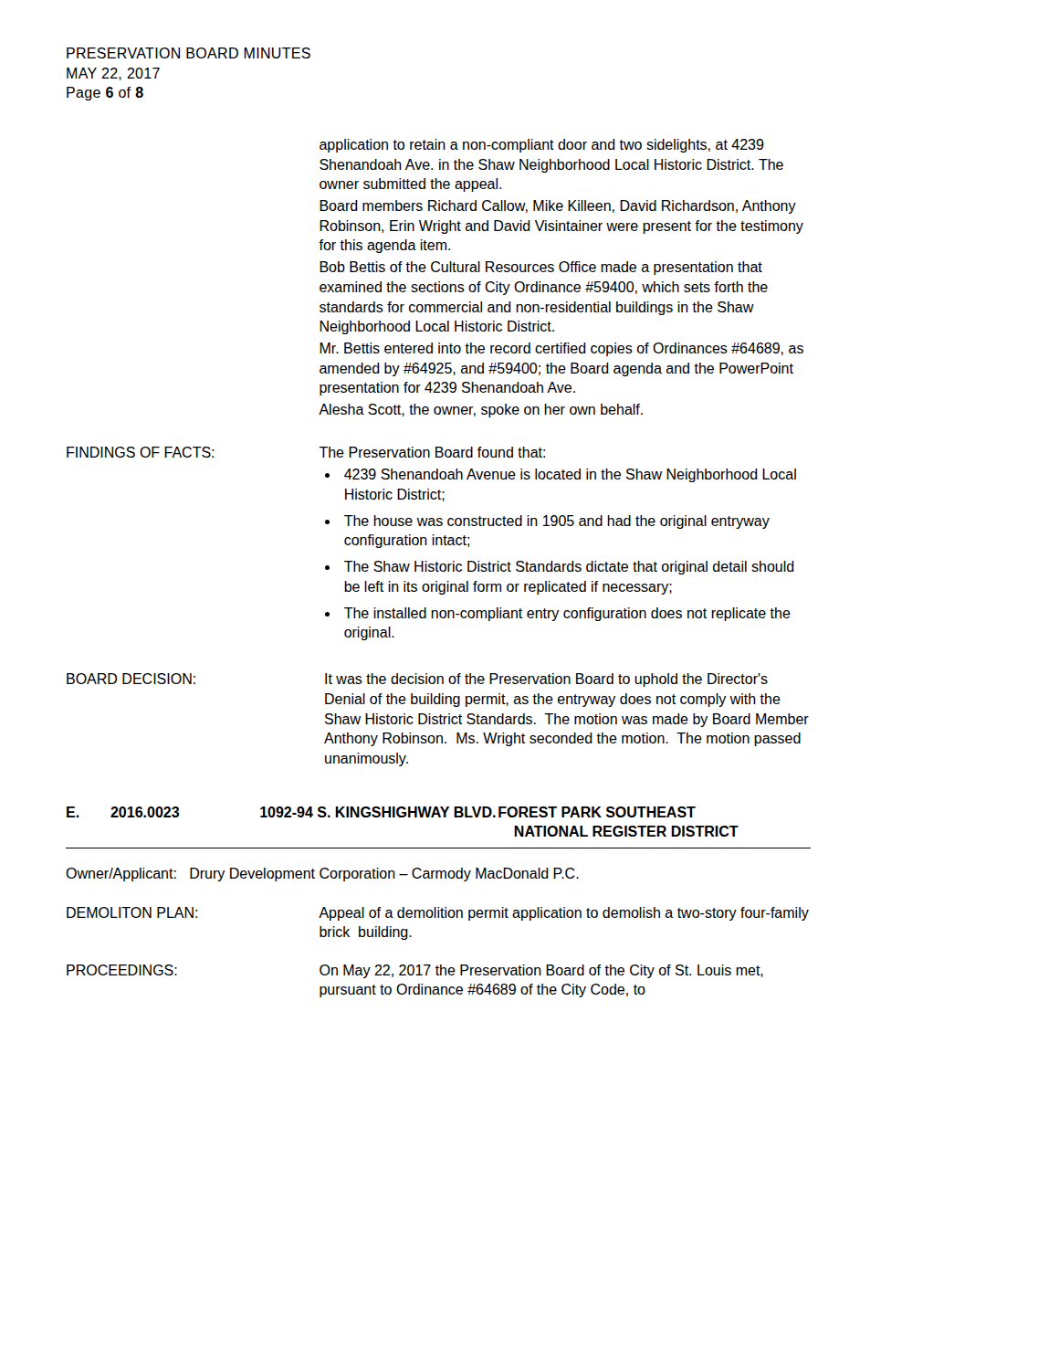PRESERVATION BOARD MINUTES
MAY 22, 2017
Page 6 of 8
application to retain a non-compliant door and two sidelights, at 4239 Shenandoah Ave. in the Shaw Neighborhood Local Historic District. The owner submitted the appeal.
Board members Richard Callow, Mike Killeen, David Richardson, Anthony Robinson, Erin Wright and David Visintainer were present for the testimony for this agenda item.
Bob Bettis of the Cultural Resources Office made a presentation that examined the sections of City Ordinance #59400, which sets forth the standards for commercial and non-residential buildings in the Shaw Neighborhood Local Historic District.
Mr. Bettis entered into the record certified copies of Ordinances #64689, as amended by #64925, and #59400; the Board agenda and the PowerPoint presentation for 4239 Shenandoah Ave.
Alesha Scott, the owner, spoke on her own behalf.
FINDINGS OF FACTS:
The Preservation Board found that:
4239 Shenandoah Avenue is located in the Shaw Neighborhood Local Historic District;
The house was constructed in 1905 and had the original entryway configuration intact;
The Shaw Historic District Standards dictate that original detail should be left in its original form or replicated if necessary;
The installed non-compliant entry configuration does not replicate the original.
BOARD DECISION:
It was the decision of the Preservation Board to uphold the Director's Denial of the building permit, as the entryway does not comply with the Shaw Historic District Standards. The motion was made by Board Member Anthony Robinson. Ms. Wright seconded the motion. The motion passed unanimously.
E.
2016.0023
1092-94 S. KINGSHIGHWAY BLVD.
FOREST PARK SOUTHEAST NATIONAL REGISTER DISTRICT
Owner/Applicant: Drury Development Corporation – Carmody MacDonald P.C.
DEMOLITON PLAN:
Appeal of a demolition permit application to demolish a two-story four-family brick building.
PROCEEDINGS:
On May 22, 2017 the Preservation Board of the City of St. Louis met, pursuant to Ordinance #64689 of the City Code, to